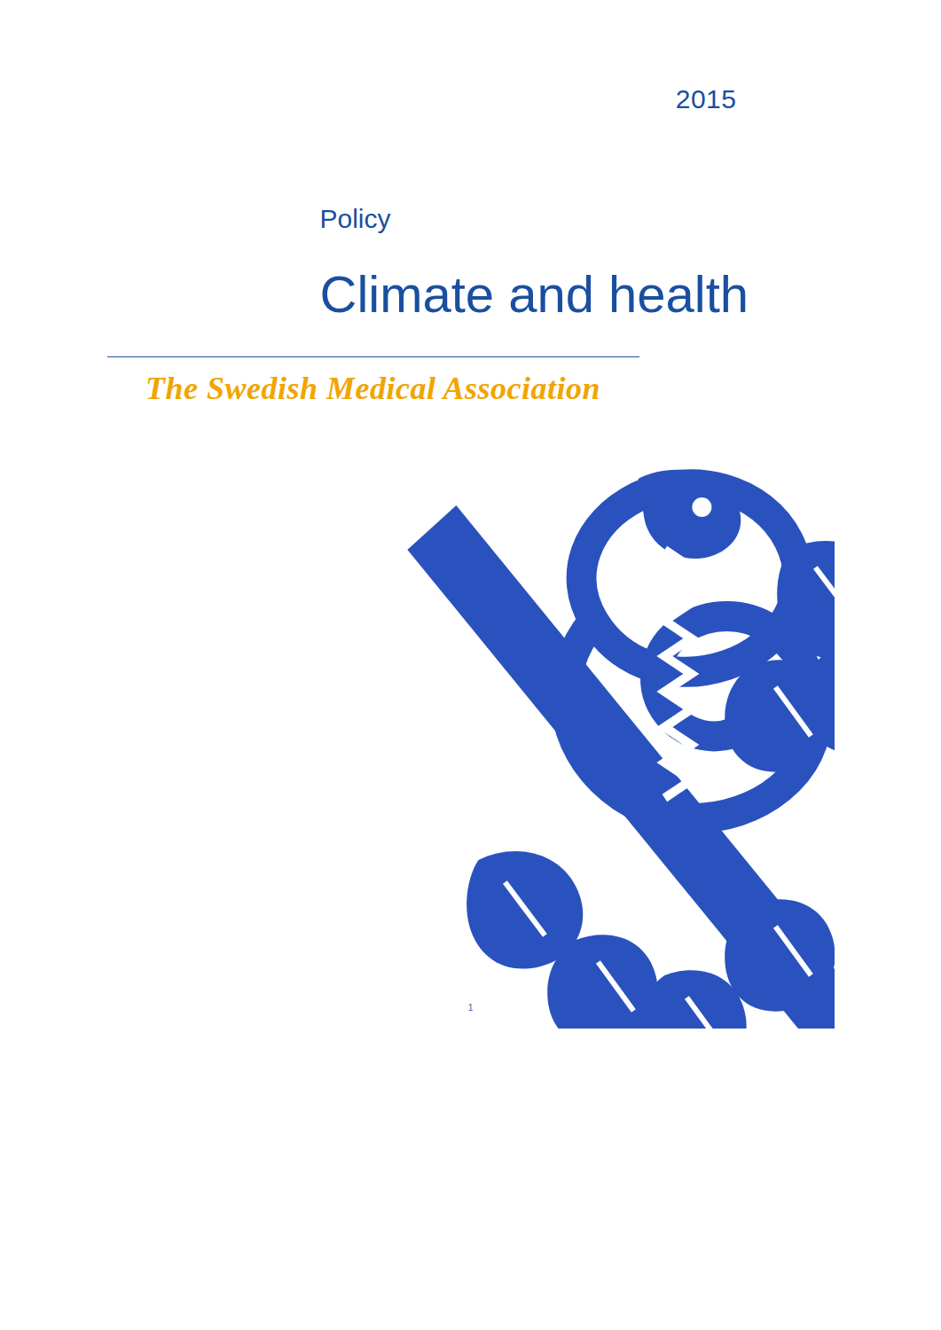2015
Policy
Climate and health
The Swedish Medical Association
1